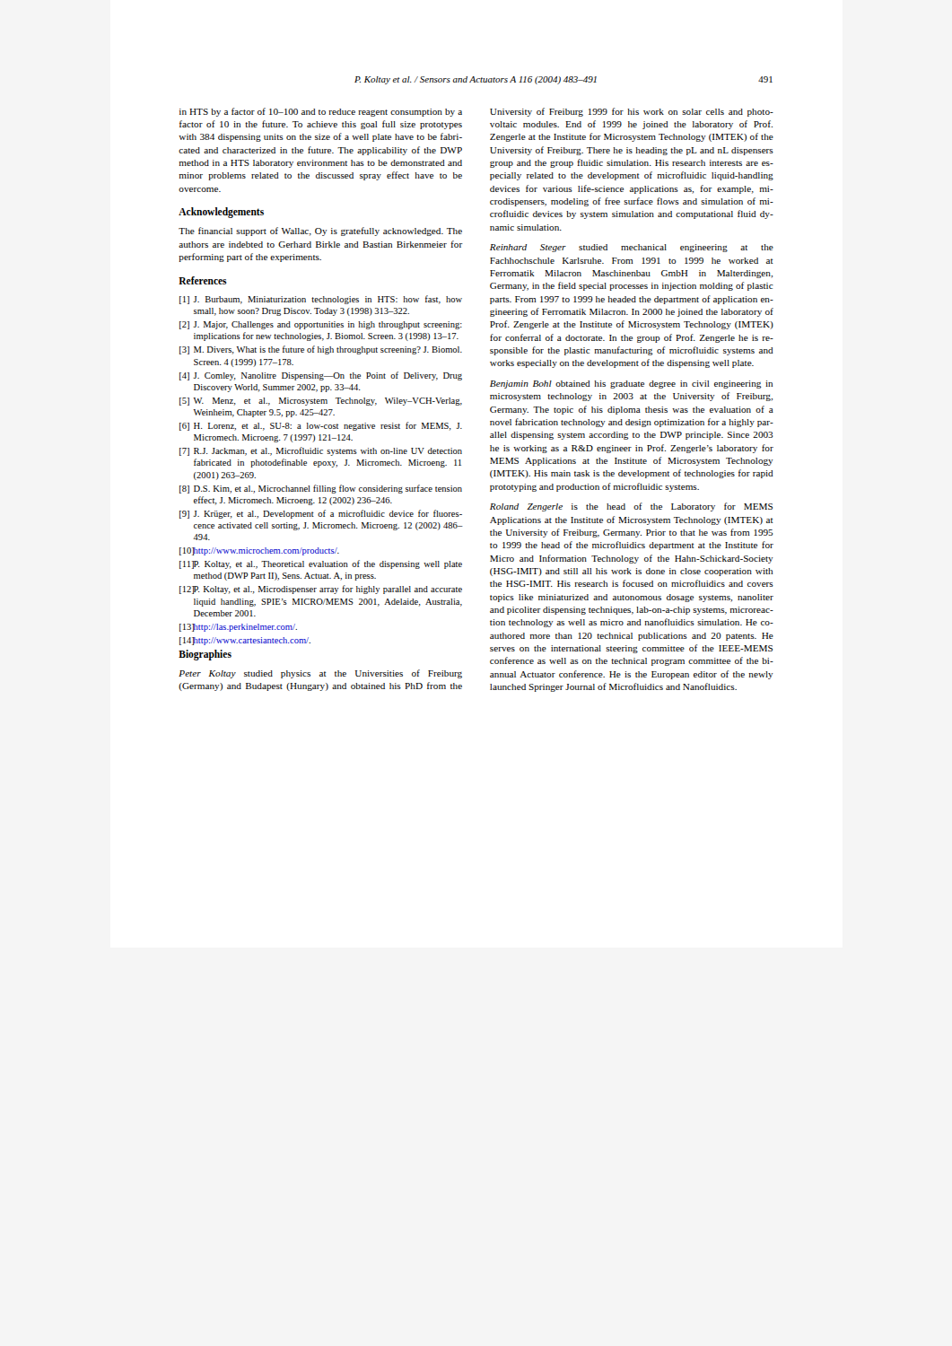P. Koltay et al. / Sensors and Actuators A 116 (2004) 483–491
491
in HTS by a factor of 10–100 and to reduce reagent consumption by a factor of 10 in the future. To achieve this goal full size prototypes with 384 dispensing units on the size of a well plate have to be fabricated and characterized in the future. The applicability of the DWP method in a HTS laboratory environment has to be demonstrated and minor problems related to the discussed spray effect have to be overcome.
Acknowledgements
The financial support of Wallac, Oy is gratefully acknowledged. The authors are indebted to Gerhard Birkle and Bastian Birkenmeier for performing part of the experiments.
References
[1] J. Burbaum, Miniaturization technologies in HTS: how fast, how small, how soon? Drug Discov. Today 3 (1998) 313–322.
[2] J. Major, Challenges and opportunities in high throughput screening: implications for new technologies, J. Biomol. Screen. 3 (1998) 13–17.
[3] M. Divers, What is the future of high throughput screening? J. Biomol. Screen. 4 (1999) 177–178.
[4] J. Comley, Nanolitre Dispensing—On the Point of Delivery, Drug Discovery World, Summer 2002, pp. 33–44.
[5] W. Menz, et al., Microsystem Technolgy, Wiley–VCH-Verlag, Weinheim, Chapter 9.5, pp. 425–427.
[6] H. Lorenz, et al., SU-8: a low-cost negative resist for MEMS, J. Micromech. Microeng. 7 (1997) 121–124.
[7] R.J. Jackman, et al., Microfluidic systems with on-line UV detection fabricated in photodefinable epoxy, J. Micromech. Microeng. 11 (2001) 263–269.
[8] D.S. Kim, et al., Microchannel filling flow considering surface tension effect, J. Micromech. Microeng. 12 (2002) 236–246.
[9] J. Krüger, et al., Development of a microfluidic device for fluorescence activated cell sorting, J. Micromech. Microeng. 12 (2002) 486–494.
[10] http://www.microchem.com/products/.
[11] P. Koltay, et al., Theoretical evaluation of the dispensing well plate method (DWP Part II), Sens. Actuat. A, in press.
[12] P. Koltay, et al., Microdispenser array for highly parallel and accurate liquid handling, SPIE’s MICRO/MEMS 2001, Adelaide, Australia, December 2001.
[13] http://las.perkinelmer.com/.
[14] http://www.cartesiantech.com/.
Biographies
Peter Koltay studied physics at the Universities of Freiburg (Germany) and Budapest (Hungary) and obtained his PhD from the University of Freiburg 1999 for his work on solar cells and photo-voltaic modules. End of 1999 he joined the laboratory of Prof. Zengerle at the Institute for Microsystem Technology (IMTEK) of the University of Freiburg. There he is heading the pL and nL dispensers group and the group fluidic simulation. His research interests are especially related to the development of microfluidic liquid-handling devices for various life-science applications as, for example, microdispensers, modeling of free surface flows and simulation of microfluidic devices by system simulation and computational fluid dynamic simulation.
Reinhard Steger studied mechanical engineering at the Fachhochschule Karlsruhe. From 1991 to 1999 he worked at Ferromatik Milacron Maschinenbau GmbH in Malterdingen, Germany, in the field special processes in injection molding of plastic parts. From 1997 to 1999 he headed the department of application engineering of Ferromatik Milacron. In 2000 he joined the laboratory of Prof. Zengerle at the Institute of Microsystem Technology (IMTEK) for conferral of a doctorate. In the group of Prof. Zengerle he is responsible for the plastic manufacturing of microfluidic systems and works especially on the development of the dispensing well plate.
Benjamin Bohl obtained his graduate degree in civil engineering in microsystem technology in 2003 at the University of Freiburg, Germany. The topic of his diploma thesis was the evaluation of a novel fabrication technology and design optimization for a highly parallel dispensing system according to the DWP principle. Since 2003 he is working as a R&D engineer in Prof. Zengerle’s laboratory for MEMS Applications at the Institute of Microsystem Technology (IMTEK). His main task is the development of technologies for rapid prototyping and production of microfluidic systems.
Roland Zengerle is the head of the Laboratory for MEMS Applications at the Institute of Microsystem Technology (IMTEK) at the University of Freiburg, Germany. Prior to that he was from 1995 to 1999 the head of the microfluidics department at the Institute for Micro and Information Technology of the Hahn-Schickard-Society (HSG-IMIT) and still all his work is done in close cooperation with the HSG-IMIT. His research is focused on microfluidics and covers topics like miniaturized and autonomous dosage systems, nanoliter and picoliter dispensing techniques, lab-on-a-chip systems, microreaction technology as well as micro and nanofluidics simulation. He co-authored more than 120 technical publications and 20 patents. He serves on the international steering committee of the IEEE-MEMS conference as well as on the technical program committee of the bi-annual Actuator conference. He is the European editor of the newly launched Springer Journal of Microfluidics and Nanofluidics.